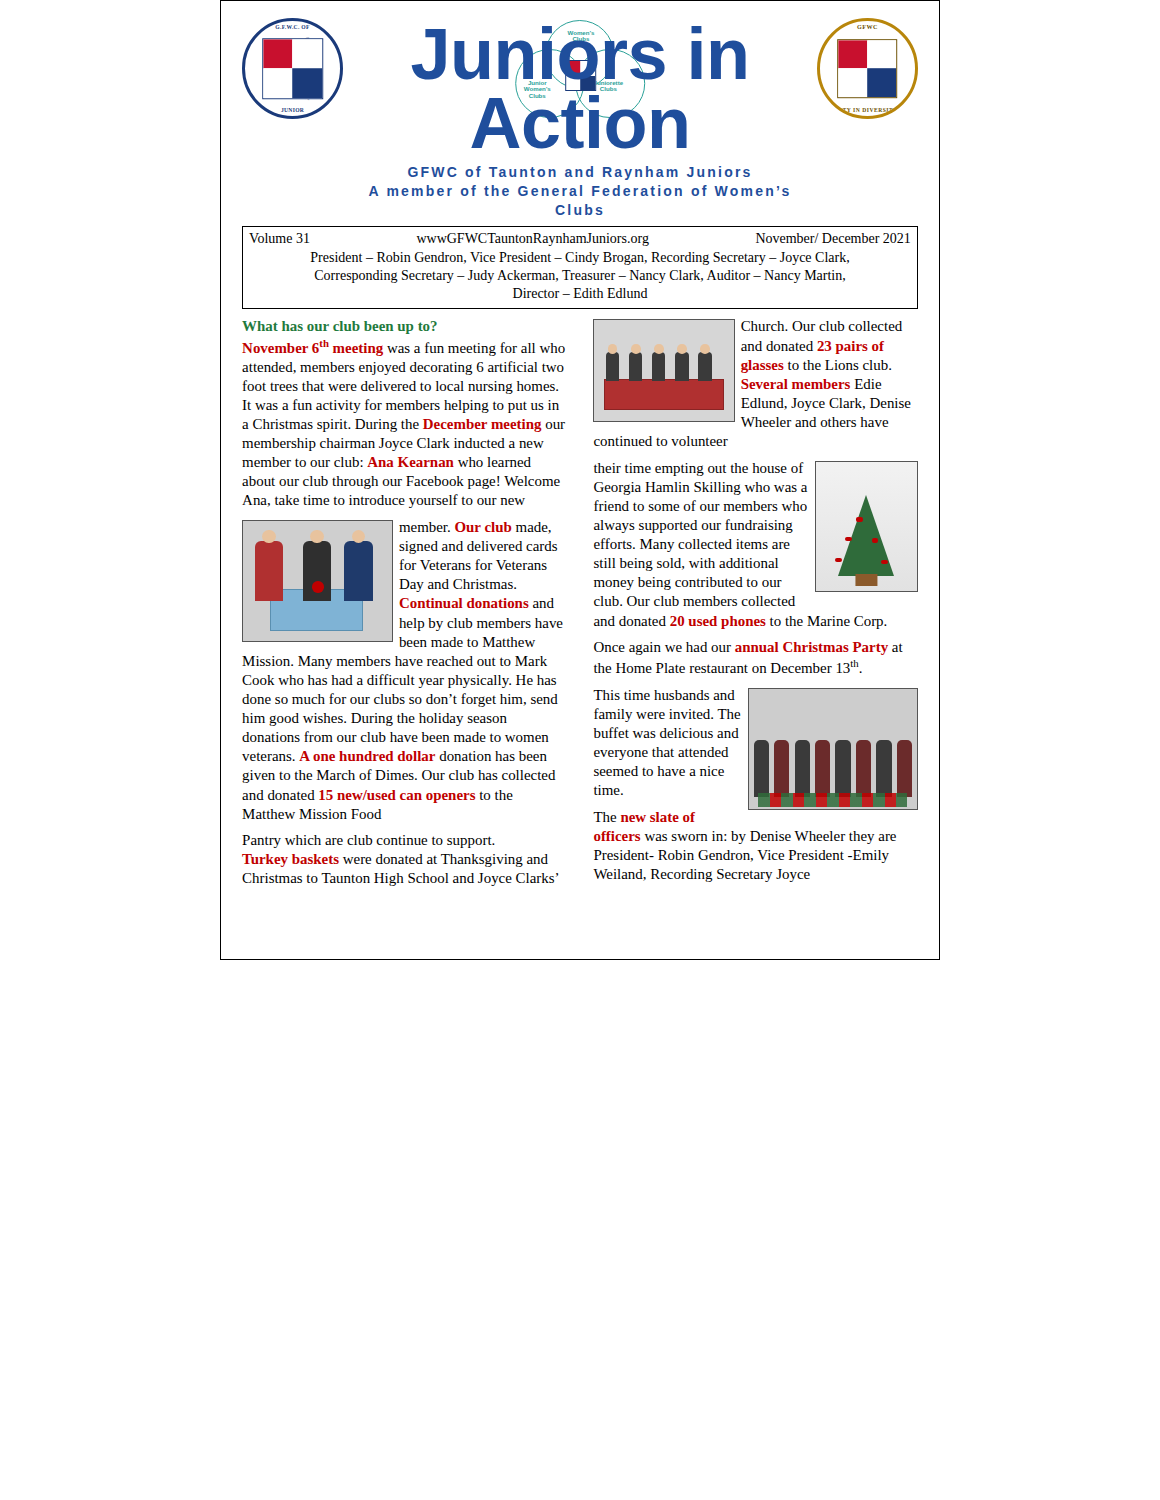G.F.W.C. OF
JUNIOR
MASSACHUSETTS
UNITY IN DIVERSITY
Women’s
Clubs
Junior
Women’s
Clubs
Juniorette
Clubs
Juniors in
Action
GFWC of Taunton and Raynham Juniors
A member of the General Federation of Women’s Clubs
GFWC
UNITY IN DIVERSITY ®
Volume 31 wwwGFWCTauntonRaynhamJuniors.org November/ December 2021
President – Robin Gendron, Vice President – Cindy Brogan, Recording Secretary – Joyce Clark,
Corresponding Secretary – Judy Ackerman, Treasurer – Nancy Clark, Auditor – Nancy Martin,
Director – Edith Edlund
What has our club been up to?
November 6th meeting was a fun meeting for all who attended, members enjoyed decorating 6 artificial two foot trees that were delivered to local nursing homes. It was a fun activity for members helping to put us in a Christmas spirit. During the December meeting our membership chairman Joyce Clark inducted a new member to our club: Ana Kearnan who learned about our club through our Facebook page! Welcome Ana, take time to introduce yourself to our new
member. Our club made, signed and delivered cards for Veterans for Veterans Day and Christmas. Continual donations and help by club members have been made to Matthew Mission. Many members have reached out to Mark Cook who has had a difficult year physically. He has done so much for our clubs so don’t forget him, send him good wishes. During the holiday season donations from our club have been made to women veterans. A one hundred dollar donation has been given to the March of Dimes. Our club has collected and donated 15 new/used can openers to the Matthew Mission Food
Pantry which are club continue to support.
Turkey baskets were donated at Thanksgiving and Christmas to Taunton High School and Joyce Clarks’ Church. Our club collected and donated 23 pairs of glasses to the Lions club. Several members Edie Edlund, Joyce Clark, Denise Wheeler and others have continued to volunteer
their time empting out the house of Georgia Hamlin Skilling who was a friend to some of our members who always supported our fundraising efforts. Many collected items are still being sold, with additional money being contributed to our club. Our club members collected and donated 20 used phones to the Marine Corp.
Once again we had our annual Christmas Party at the Home Plate restaurant on December 13th.
This time husbands and family were invited. The buffet was delicious and everyone that attended seemed to have a nice time.
The new slate of officers was sworn in: by Denise Wheeler they are President- Robin Gendron, Vice President -Emily Weiland, Recording Secretary Joyce